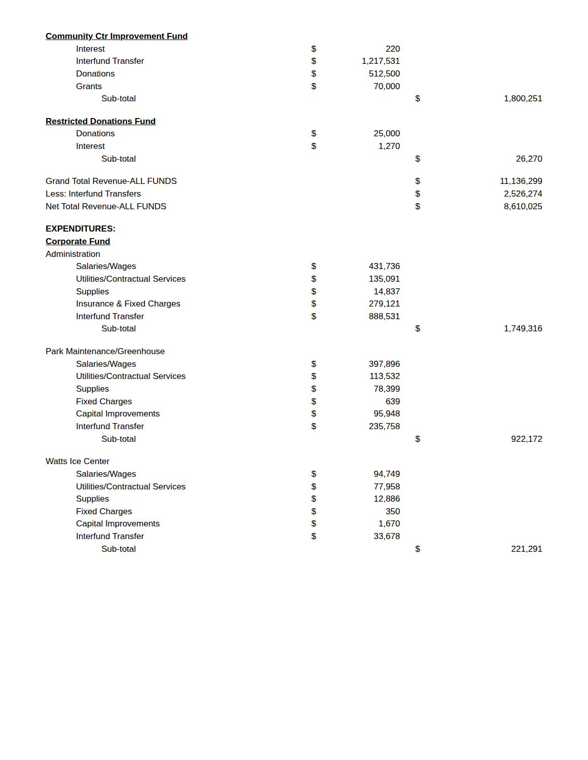| Community Ctr Improvement Fund |
| Interest | $ | 220 | | |
| Interfund Transfer | $ | 1,217,531 | | |
| Donations | $ | 512,500 | | |
| Grants | $ | 70,000 | | |
| Sub-total | | | $ | 1,800,251 |
| Restricted Donations Fund |
| Donations | $ | 25,000 | | |
| Interest | $ | 1,270 | | |
| Sub-total | | | $ | 26,270 |
| Grand Total Revenue-ALL FUNDS | | | $ | 11,136,299 |
| Less: Interfund Transfers | | | $ | 2,526,274 |
| Net Total Revenue-ALL FUNDS | | | $ | 8,610,025 |
| EXPENDITURES: |
| Corporate Fund |
| Administration |
| Salaries/Wages | $ | 431,736 | | |
| Utilities/Contractual Services | $ | 135,091 | | |
| Supplies | $ | 14,837 | | |
| Insurance & Fixed Charges | $ | 279,121 | | |
| Interfund Transfer | $ | 888,531 | | |
| Sub-total | | | $ | 1,749,316 |
| Park Maintenance/Greenhouse |
| Salaries/Wages | $ | 397,896 | | |
| Utilities/Contractual Services | $ | 113,532 | | |
| Supplies | $ | 78,399 | | |
| Fixed Charges | $ | 639 | | |
| Capital Improvements | $ | 95,948 | | |
| Interfund Transfer | $ | 235,758 | | |
| Sub-total | | | $ | 922,172 |
| Watts Ice Center |
| Salaries/Wages | $ | 94,749 | | |
| Utilities/Contractual Services | $ | 77,958 | | |
| Supplies | $ | 12,886 | | |
| Fixed Charges | $ | 350 | | |
| Capital Improvements | $ | 1,670 | | |
| Interfund Transfer | $ | 33,678 | | |
| Sub-total | | | $ | 221,291 |